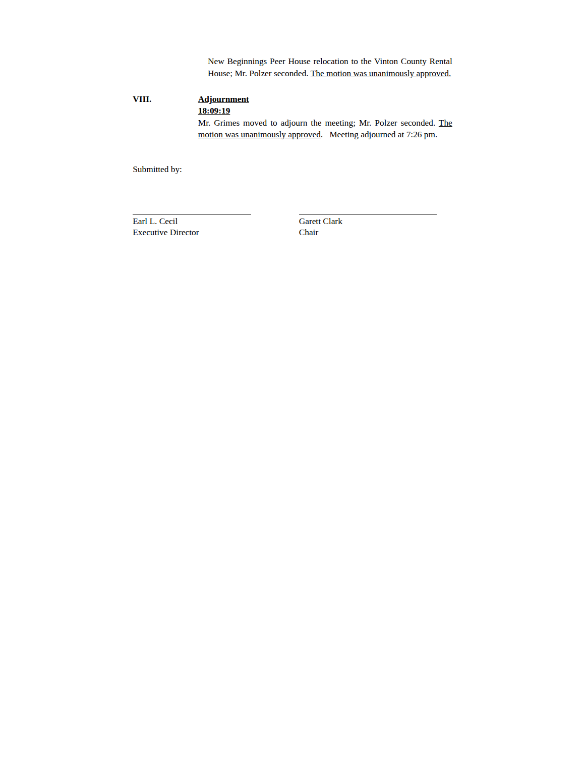New Beginnings Peer House relocation to the Vinton County Rental House; Mr. Polzer seconded. The motion was unanimously approved.
VIII.
Adjournment
18:09:19
Mr. Grimes moved to adjourn the meeting; Mr. Polzer seconded. The motion was unanimously approved. Meeting adjourned at 7:26 pm.
Submitted by:
| Earl L. Cecil Executive Director | Garett Clark Chair |